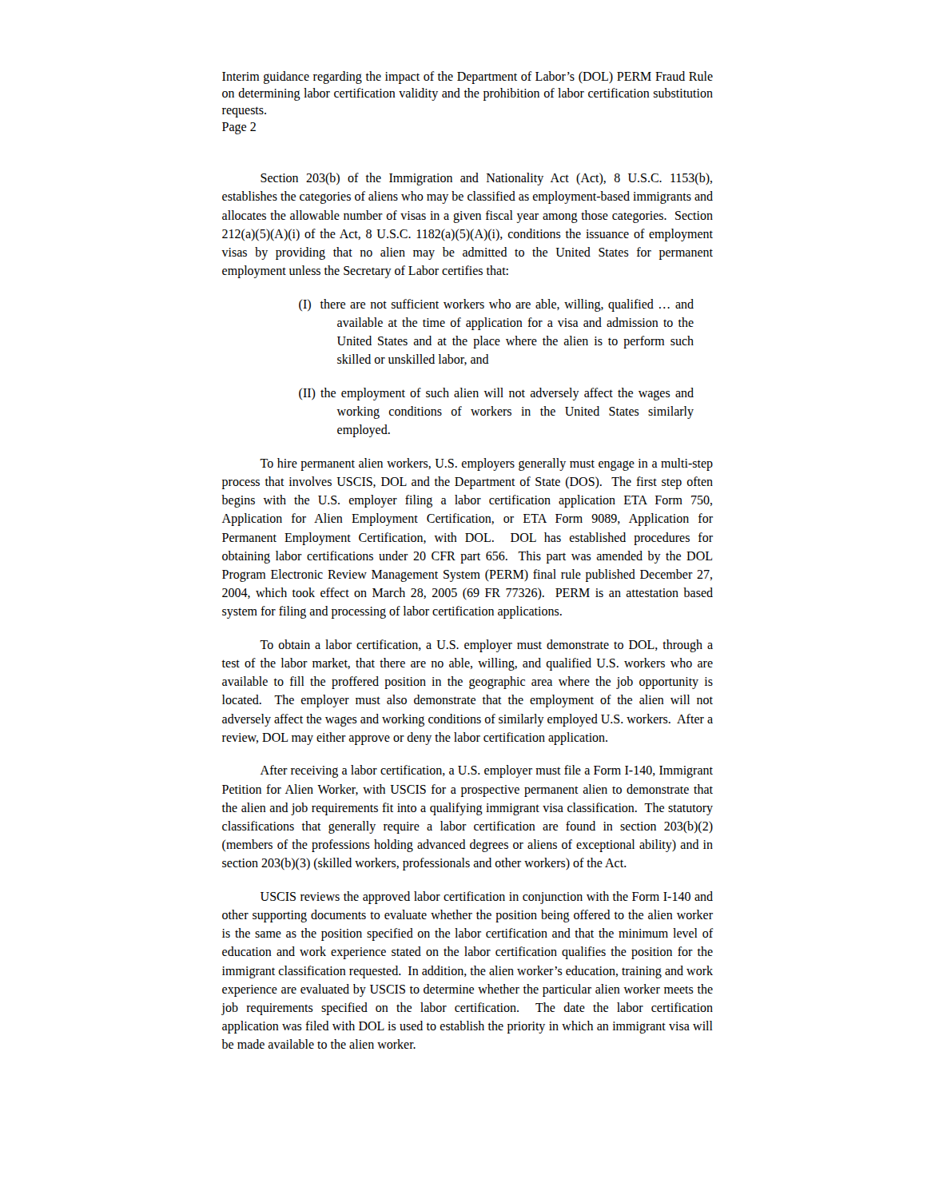Interim guidance regarding the impact of the Department of Labor’s (DOL) PERM Fraud Rule on determining labor certification validity and the prohibition of labor certification substitution requests.
Page 2
Section 203(b) of the Immigration and Nationality Act (Act), 8 U.S.C. 1153(b), establishes the categories of aliens who may be classified as employment-based immigrants and allocates the allowable number of visas in a given fiscal year among those categories. Section 212(a)(5)(A)(i) of the Act, 8 U.S.C. 1182(a)(5)(A)(i), conditions the issuance of employment visas by providing that no alien may be admitted to the United States for permanent employment unless the Secretary of Labor certifies that:
(I) there are not sufficient workers who are able, willing, qualified … and available at the time of application for a visa and admission to the United States and at the place where the alien is to perform such skilled or unskilled labor, and
(II) the employment of such alien will not adversely affect the wages and working conditions of workers in the United States similarly employed.
To hire permanent alien workers, U.S. employers generally must engage in a multi-step process that involves USCIS, DOL and the Department of State (DOS). The first step often begins with the U.S. employer filing a labor certification application ETA Form 750, Application for Alien Employment Certification, or ETA Form 9089, Application for Permanent Employment Certification, with DOL. DOL has established procedures for obtaining labor certifications under 20 CFR part 656. This part was amended by the DOL Program Electronic Review Management System (PERM) final rule published December 27, 2004, which took effect on March 28, 2005 (69 FR 77326). PERM is an attestation based system for filing and processing of labor certification applications.
To obtain a labor certification, a U.S. employer must demonstrate to DOL, through a test of the labor market, that there are no able, willing, and qualified U.S. workers who are available to fill the proffered position in the geographic area where the job opportunity is located. The employer must also demonstrate that the employment of the alien will not adversely affect the wages and working conditions of similarly employed U.S. workers. After a review, DOL may either approve or deny the labor certification application.
After receiving a labor certification, a U.S. employer must file a Form I-140, Immigrant Petition for Alien Worker, with USCIS for a prospective permanent alien to demonstrate that the alien and job requirements fit into a qualifying immigrant visa classification. The statutory classifications that generally require a labor certification are found in section 203(b)(2) (members of the professions holding advanced degrees or aliens of exceptional ability) and in section 203(b)(3) (skilled workers, professionals and other workers) of the Act.
USCIS reviews the approved labor certification in conjunction with the Form I-140 and other supporting documents to evaluate whether the position being offered to the alien worker is the same as the position specified on the labor certification and that the minimum level of education and work experience stated on the labor certification qualifies the position for the immigrant classification requested. In addition, the alien worker’s education, training and work experience are evaluated by USCIS to determine whether the particular alien worker meets the job requirements specified on the labor certification. The date the labor certification application was filed with DOL is used to establish the priority in which an immigrant visa will be made available to the alien worker.